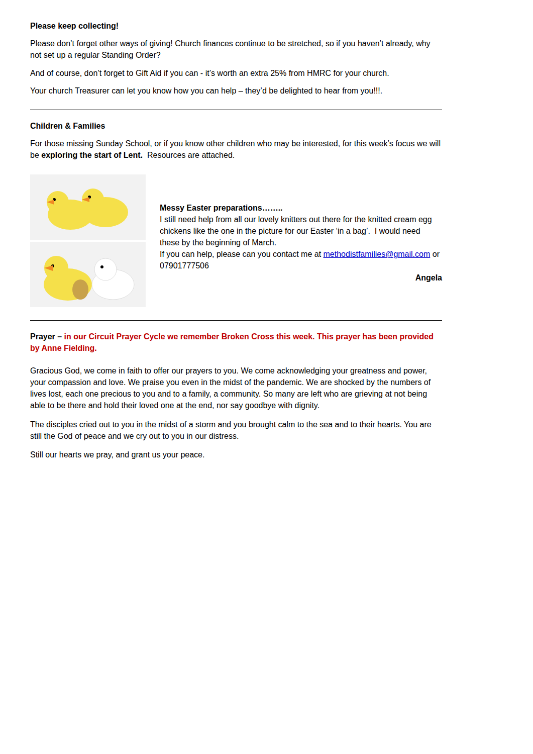Please keep collecting!
Please don’t forget other ways of giving! Church finances continue to be stretched, so if you haven’t already, why not set up a regular Standing Order?
And of course, don’t forget to Gift Aid if you can - it’s worth an extra 25% from HMRC for your church.
Your church Treasurer can let you know how you can help – they’d be delighted to hear from you!!!.
Children & Families
For those missing Sunday School, or if you know other children who may be interested, for this week’s focus we will be exploring the start of Lent. Resources are attached.
Messy Easter preparations……..
I still need help from all our lovely knitters out there for the knitted cream egg chickens like the one in the picture for our Easter ‘in a bag’. I would need these by the beginning of March.
If you can help, please can you contact me at methodistfamilies@gmail.com or 07901777506
Angela
Prayer – in our Circuit Prayer Cycle we remember Broken Cross this week. This prayer has been provided by Anne Fielding.
Gracious God, we come in faith to offer our prayers to you. We come acknowledging your greatness and power, your compassion and love. We praise you even in the midst of the pandemic. We are shocked by the numbers of lives lost, each one precious to you and to a family, a community. So many are left who are grieving at not being able to be there and hold their loved one at the end, nor say goodbye with dignity.
The disciples cried out to you in the midst of a storm and you brought calm to the sea and to their hearts. You are still the God of peace and we cry out to you in our distress.
Still our hearts we pray, and grant us your peace.